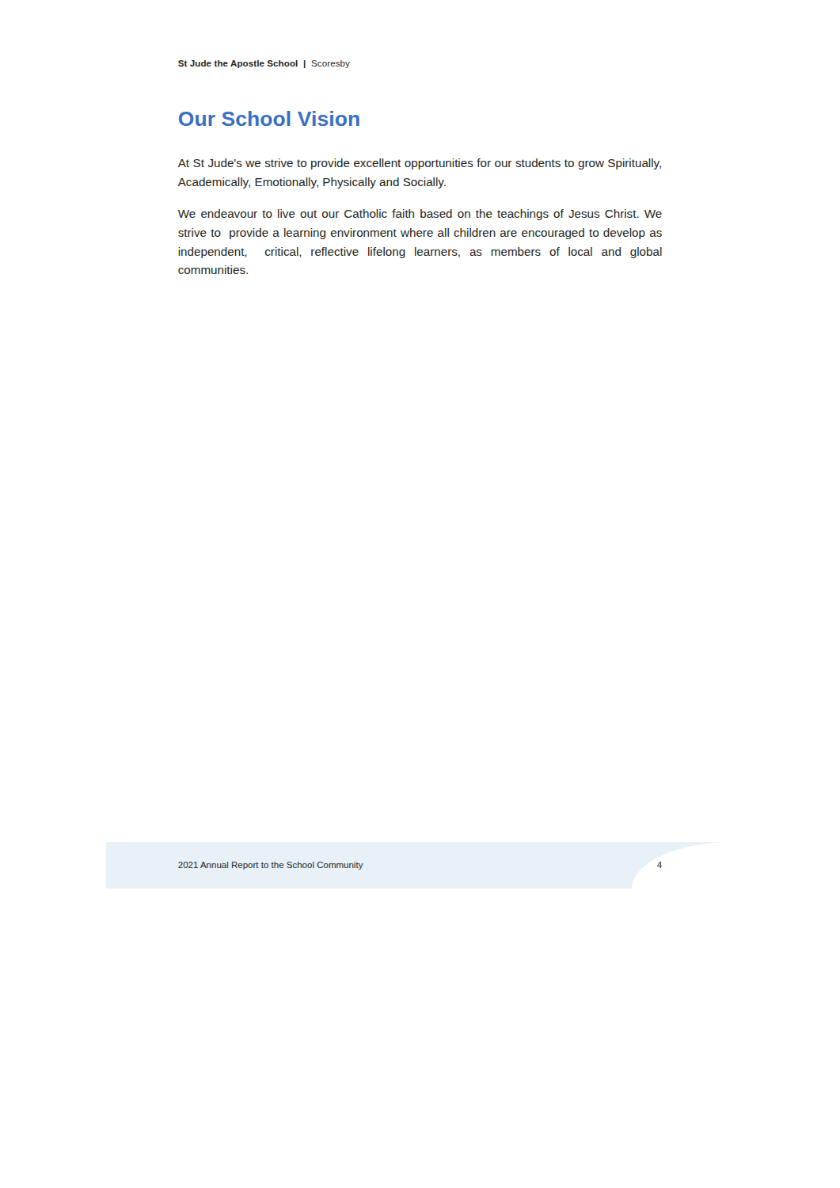St Jude the Apostle School | Scoresby
Our School Vision
At St Jude's we strive to provide excellent opportunities for our students to grow Spiritually, Academically, Emotionally, Physically and Socially.
We endeavour to live out our Catholic faith based on the teachings of Jesus Christ. We strive to provide a learning environment where all children are encouraged to develop as independent, critical, reflective lifelong learners, as members of local and global communities.
2021 Annual Report to the School Community 4